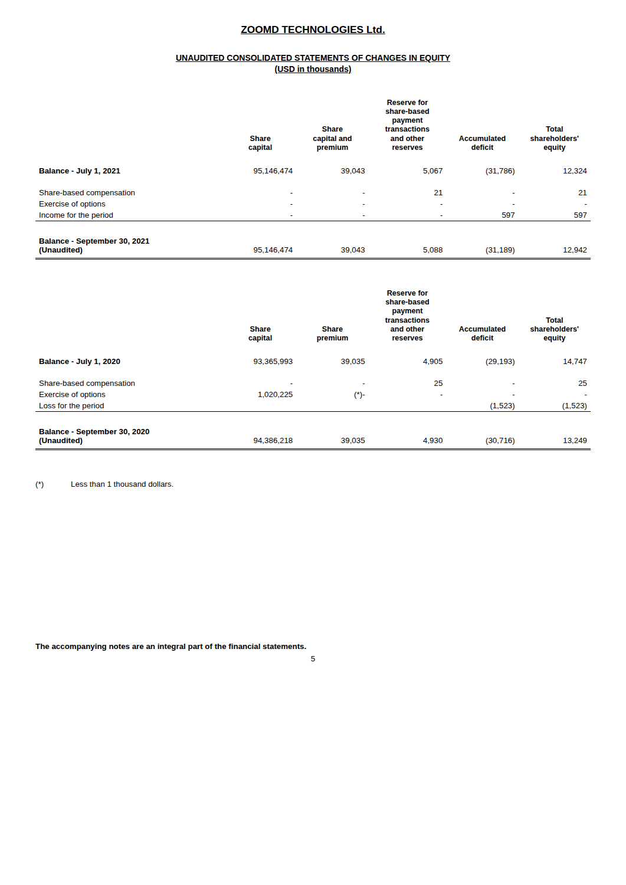ZOOMD TECHNOLOGIES Ltd.
UNAUDITED CONSOLIDATED STATEMENTS OF CHANGES IN EQUITY
(USD in thousands)
| | Share capital | Share capital and premium | Reserve for share-based payment transactions and other reserves | Accumulated deficit | Total shareholders' equity |
| --- | --- | --- | --- | --- | --- |
| Balance - July 1, 2021 | 95,146,474 | 39,043 | 5,067 | (31,786) | 12,324 |
| Share-based compensation | - | - | 21 | - | 21 |
| Exercise of options | - | - | - | - | - |
| Income for the period | - | - | - | 597 | 597 |
| Balance - September 30, 2021 (Unaudited) | 95,146,474 | 39,043 | 5,088 | (31,189) | 12,942 |
| | Share capital | Share premium | Reserve for share-based payment transactions and other reserves | Accumulated deficit | Total shareholders' equity |
| --- | --- | --- | --- | --- | --- |
| Balance - July 1, 2020 | 93,365,993 | 39,035 | 4,905 | (29,193) | 14,747 |
| Share-based compensation | - | - | 25 | - | 25 |
| Exercise of options | 1,020,225 | (*)- | - | - | - |
| Loss for the period | | | | (1,523) | (1,523) |
| Balance - September 30, 2020 (Unaudited) | 94,386,218 | 39,035 | 4,930 | (30,716) | 13,249 |
(*) Less than 1 thousand dollars.
The accompanying notes are an integral part of the financial statements.
5